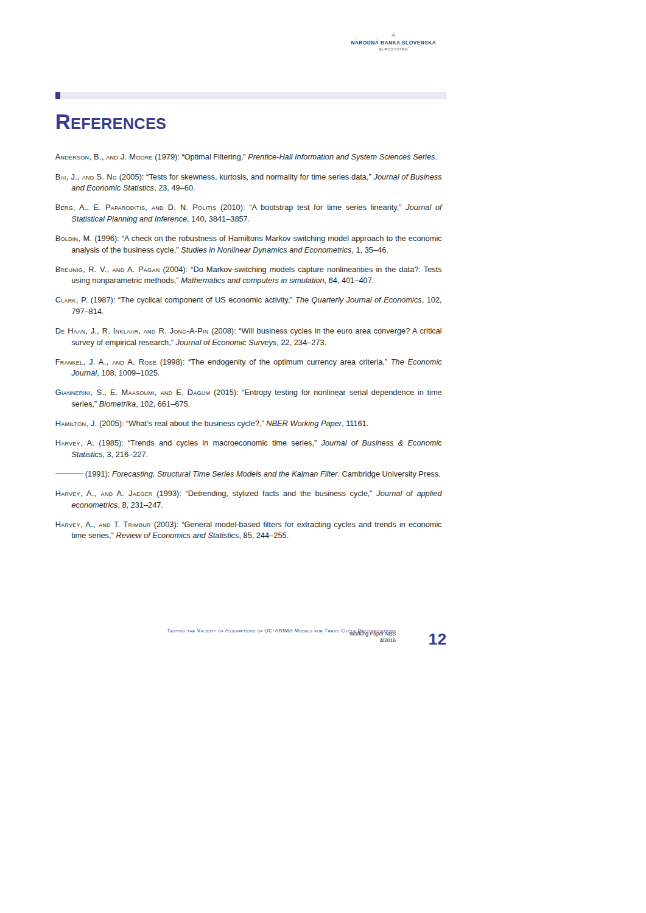⚔
NÁRODNÁ BANKA SLOVENSKA
EUROSYSTÉM
REFERENCES
Anderson, B., and J. Moore (1979): “Optimal Filtering,” Prentice-Hall Information and System Sciences Series.
Bai, J., and S. Ng (2005): “Tests for skewness, kurtosis, and normality for time series data,” Journal of Business and Economic Statistics, 23, 49–60.
Berg, A., E. Paparoditis, and D. N. Politis (2010): “A bootstrap test for time series linearity,” Journal of Statistical Planning and Inference, 140, 3841–3857.
Boldin, M. (1996): “A check on the robustness of Hamiltons Markov switching model approach to the economic analysis of the business cycle,” Studies in Nonlinear Dynamics and Econometrics, 1, 35–46.
Breunig, R. V., and A. Pagan (2004): “Do Markov-switching models capture nonlinearities in the data?: Tests using nonparametric methods,” Mathematics and computers in simulation, 64, 401–407.
Clark, P. (1987): “The cyclical component of US economic activity,” The Quarterly Journal of Economics, 102, 797–814.
De Haan, J., R. Inklaar, and R. Jong-A-Pin (2008): “Will business cycles in the euro area converge? A critical survey of empirical research,” Journal of Economic Surveys, 22, 234–273.
Frankel, J. A., and A. Rose (1998): “The endogenity of the optimum currency area criteria,” The Economic Journal, 108, 1009–1025.
Giannerini, S., E. Maasoumi, and E. Dagum (2015): “Entropy testing for nonlinear serial dependence in time series,” Biometrika, 102, 661–675.
Hamilton, J. (2005): “What’s real about the business cycle?,” NBER Working Paper, 11161.
Harvey, A. (1985): “Trends and cycles in macroeconomic time series,” Journal of Business & Economic Statistics, 3, 216–227.
(1991): Forecasting, Structural Time Series Models and the Kalman Filter. Cambridge University Press.
Harvey, A., and A. Jaeger (1993): “Detrending, stylized facts and the business cycle,” Journal of applied econometrics, 8, 231–247.
Harvey, A., and T. Trimbur (2003): “General model-based filters for extracting cycles and trends in economic time series,” Review of Economics and Statistics, 85, 244–255.
Testing the Validity of Assumptions of UC-ARIMA Models for Trend-Cycle Decompositions
Working Paper NBS
4/2016
12